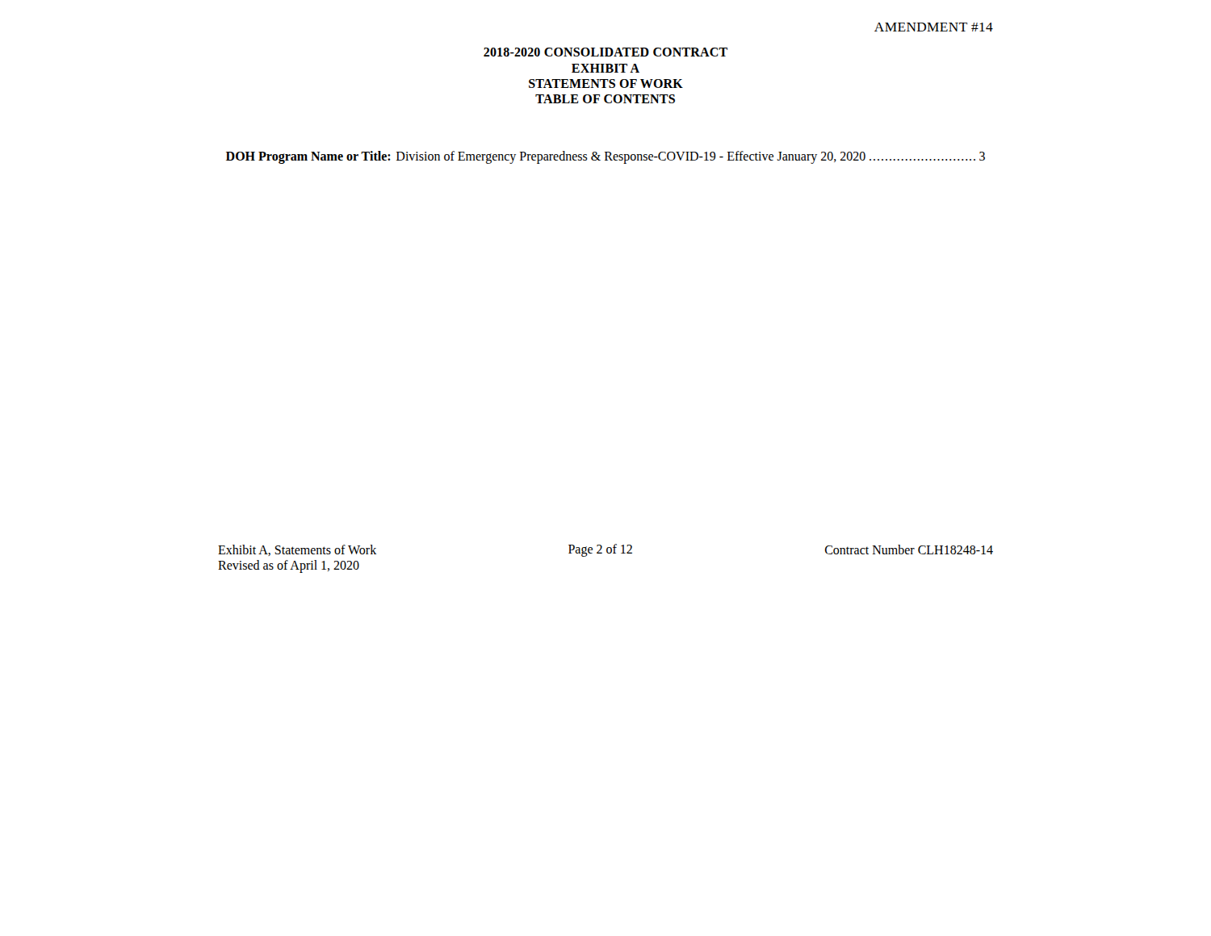AMENDMENT #14
2018-2020 CONSOLIDATED CONTRACT
EXHIBIT A
STATEMENTS OF WORK
TABLE OF CONTENTS
DOH Program Name or Title: Division of Emergency Preparedness & Response-COVID-19 - Effective January 20, 2020 .......................................................................................................................................................................... 3
Exhibit A, Statements of Work
Revised as of April 1, 2020
Page 2 of 12
Contract Number CLH18248-14